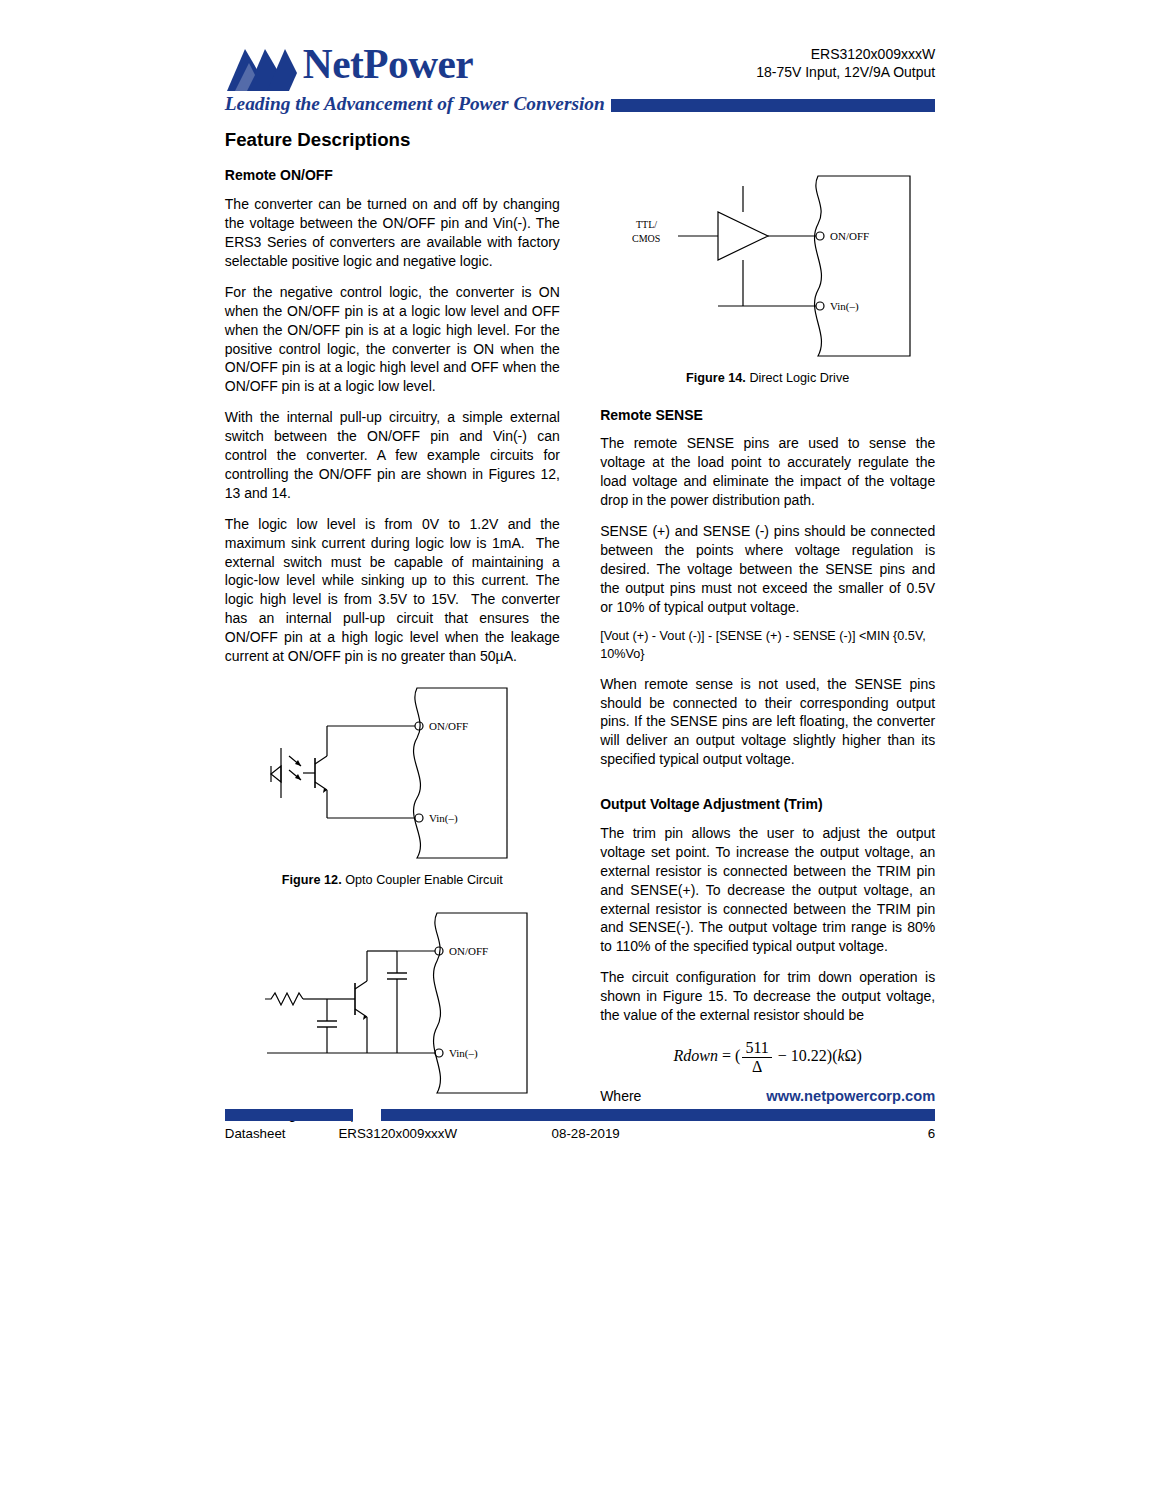NetPower
ERS3120x009xxxW
18-75V Input, 12V/9A Output
Leading the Advancement of Power Conversion
Feature Descriptions
Remote ON/OFF
The converter can be turned on and off by changing the voltage between the ON/OFF pin and Vin(-). The ERS3 Series of converters are available with factory selectable positive logic and negative logic.
For the negative control logic, the converter is ON when the ON/OFF pin is at a logic low level and OFF when the ON/OFF pin is at a logic high level. For the positive control logic, the converter is ON when the ON/OFF pin is at a logic high level and OFF when the ON/OFF pin is at a logic low level.
With the internal pull-up circuitry, a simple external switch between the ON/OFF pin and Vin(-) can control the converter. A few example circuits for controlling the ON/OFF pin are shown in Figures 12, 13 and 14.
The logic low level is from 0V to 1.2V and the maximum sink current during logic low is 1mA. The external switch must be capable of maintaining a logic-low level while sinking up to this current. The logic high level is from 3.5V to 15V. The converter has an internal pull-up circuit that ensures the ON/OFF pin at a high logic level when the leakage current at ON/OFF pin is no greater than 50µA.
ON/OFF Vin(–)
Figure 12. Opto Coupler Enable Circuit
ON/OFF Vin(–)
Figure 13. Open Collector Enable Circuit
ON/OFF Vin(–) TTL/ CMOS
Figure 14. Direct Logic Drive
Remote SENSE
The remote SENSE pins are used to sense the voltage at the load point to accurately regulate the load voltage and eliminate the impact of the voltage drop in the power distribution path.
SENSE (+) and SENSE (-) pins should be connected between the points where voltage regulation is desired. The voltage between the SENSE pins and the output pins must not exceed the smaller of 0.5V or 10% of typical output voltage.
[Vout (+) - Vout (-)] - [SENSE (+) - SENSE (-)] <MIN {0.5V, 10%Vo}
When remote sense is not used, the SENSE pins should be connected to their corresponding output pins. If the SENSE pins are left floating, the converter will deliver an output voltage slightly higher than its specified typical output voltage.
Output Voltage Adjustment (Trim)
The trim pin allows the user to adjust the output voltage set point. To increase the output voltage, an external resistor is connected between the TRIM pin and SENSE(+). To decrease the output voltage, an external resistor is connected between the TRIM pin and SENSE(-). The output voltage trim range is 80% to 110% of the specified typical output voltage.
The circuit configuration for trim down operation is shown in Figure 15. To decrease the output voltage, the value of the external resistor should be
Rdown = (511 Δ − 10.22)(k Ω)
Where
www.netpowercorp.com
Datasheet
ERS3120x009xxxW
08-28-2019
6